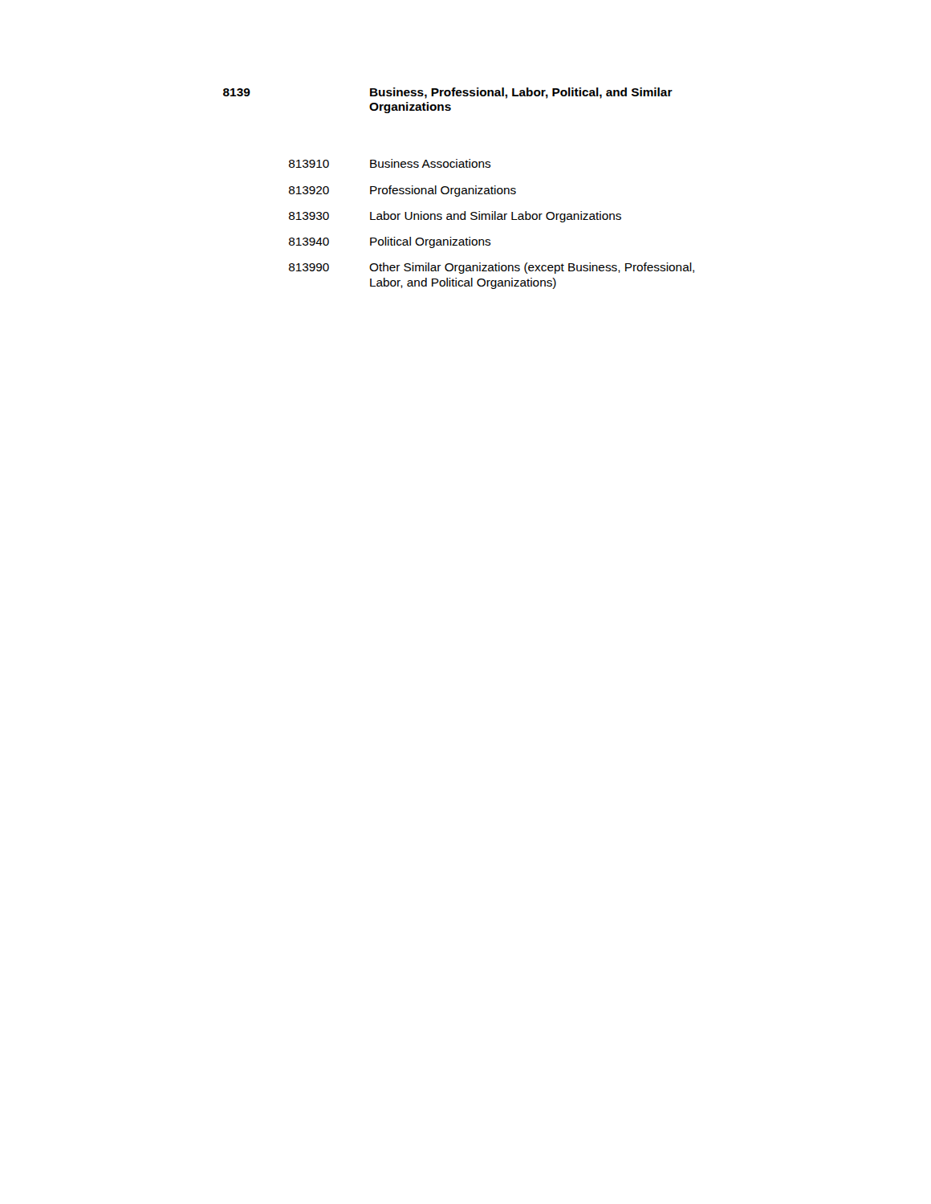8139 Business, Professional, Labor, Political, and Similar Organizations
| 813910 | Business Associations |
| 813920 | Professional Organizations |
| 813930 | Labor Unions and Similar Labor Organizations |
| 813940 | Political Organizations |
| 813990 | Other Similar Organizations (except Business, Professional, Labor, and Political Organizations) |